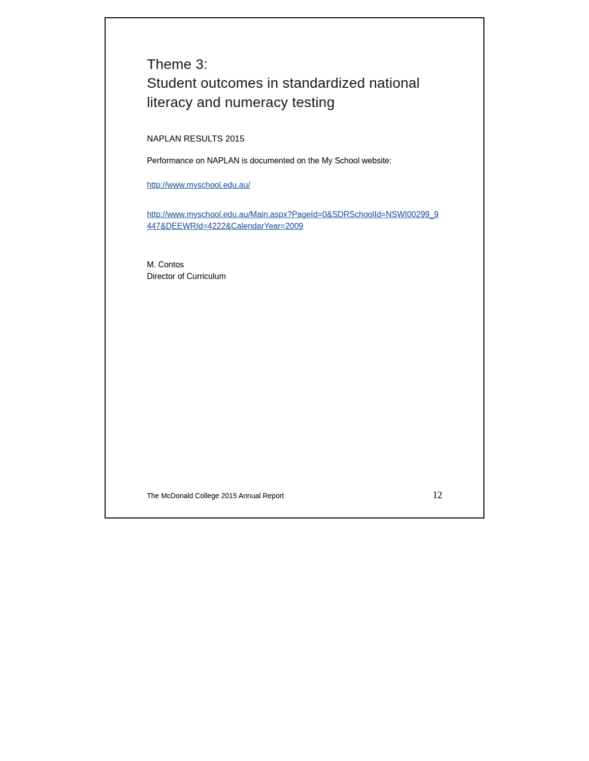Theme 3:
Student outcomes in standardized national literacy and numeracy testing
NAPLAN RESULTS 2015
Performance on NAPLAN is documented on the My School website:
http://www.myschool.edu.au/
http://www.myschool.edu.au/Main.aspx?PageId=0&SDRSchoolId=NSWI00299_9447&DEEWRId=4222&CalendarYear=2009
M. Contos
Director of Curriculum
The McDonald College 2015 Annual Report 12